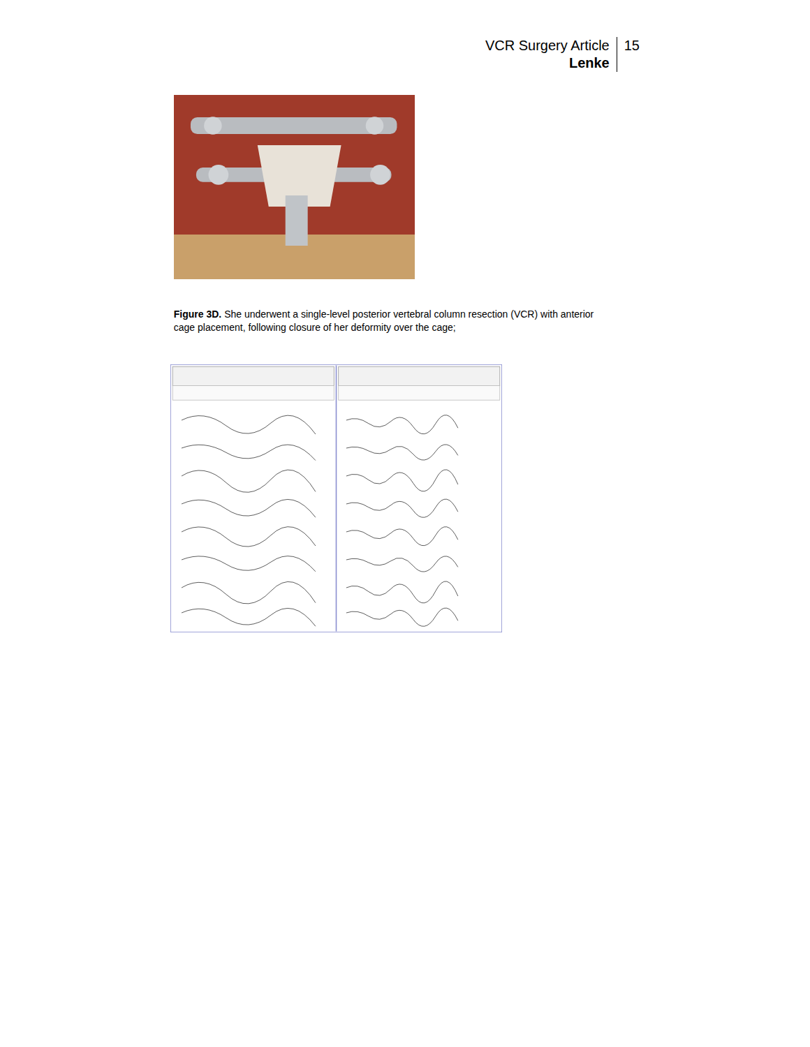VCR Surgery Article
Lenke
15
Figure 3D. She underwent a single-level posterior vertebral column resection (VCR) with anterior cage placement, following closure of her deformity over the cage;